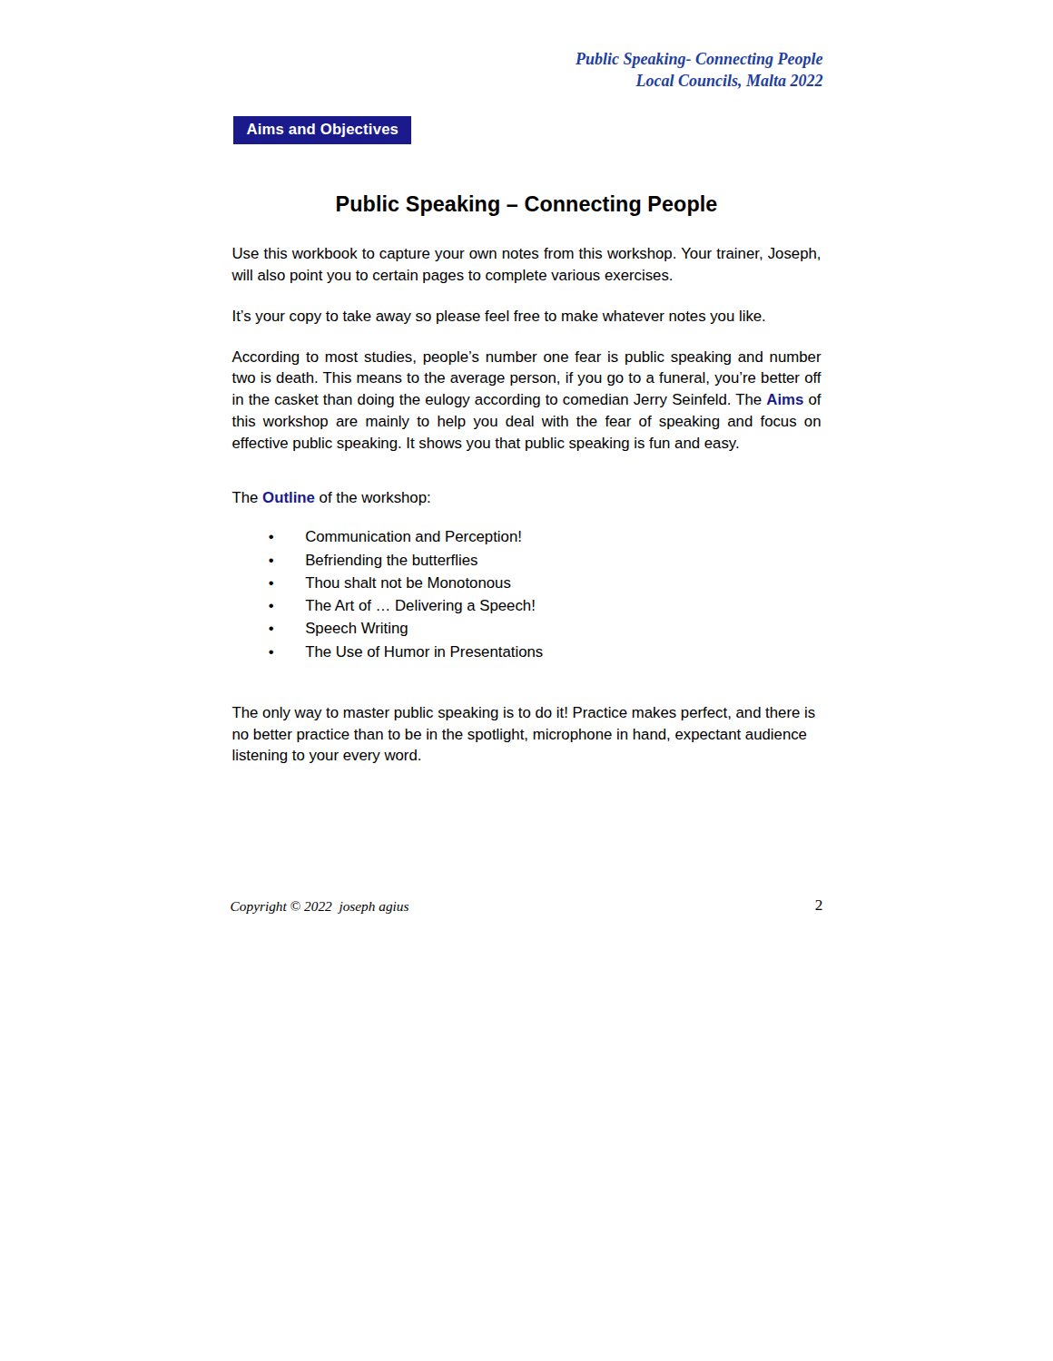Public Speaking- Connecting People
Local Councils, Malta 2022
Aims and Objectives
Public Speaking – Connecting People
Use this workbook to capture your own notes from this workshop. Your trainer, Joseph, will also point you to certain pages to complete various exercises.
It’s your copy to take away so please feel free to make whatever notes you like.
According to most studies, people’s number one fear is public speaking and number two is death. This means to the average person, if you go to a funeral, you’re better off in the casket than doing the eulogy according to comedian Jerry Seinfeld. The Aims of this workshop are mainly to help you deal with the fear of speaking and focus on effective public speaking. It shows you that public speaking is fun and easy.
The Outline of the workshop:
Communication and Perception!
Befriending the butterflies
Thou shalt not be Monotonous
The Art of … Delivering a Speech!
Speech Writing
The Use of Humor in Presentations
The only way to master public speaking is to do it! Practice makes perfect, and there is no better practice than to be in the spotlight, microphone in hand, expectant audience listening to your every word.
Copyright © 2022 joseph agius 2